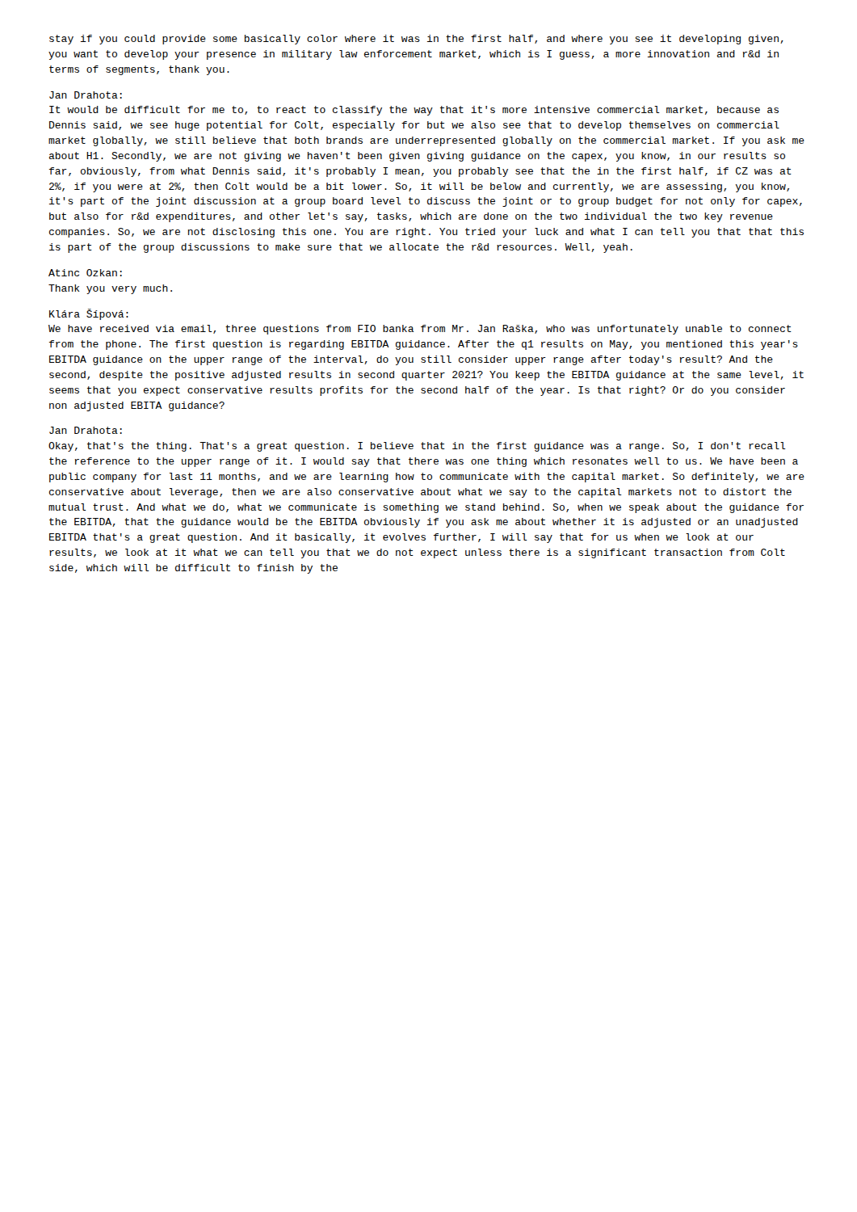stay if you could provide some basically color where it was in the first half, and where you see it developing given, you want to develop your presence in military law enforcement market, which is I guess, a more innovation and r&d in terms of segments, thank you.
Jan Drahota:
It would be difficult for me to, to react to classify the way that it's more intensive commercial market, because as Dennis said, we see huge potential for Colt, especially for but we also see that to develop themselves on commercial market globally, we still believe that both brands are underrepresented globally on the commercial market. If you ask me about H1. Secondly, we are not giving we haven't been given giving guidance on the capex, you know, in our results so far, obviously, from what Dennis said, it's probably I mean, you probably see that the in the first half, if CZ was at 2%, if you were at 2%, then Colt would be a bit lower. So, it will be below and currently, we are assessing, you know, it's part of the joint discussion at a group board level to discuss the joint or to group budget for not only for capex, but also for r&d expenditures, and other let's say, tasks, which are done on the two individual the two key revenue companies. So, we are not disclosing this one. You are right. You tried your luck and what I can tell you that that this is part of the group discussions to make sure that we allocate the r&d resources. Well, yeah.
Atinc Ozkan:
Thank you very much.
Klára Šípová:
We have received via email, three questions from FIO banka from Mr. Jan Raška, who was unfortunately unable to connect from the phone. The first question is regarding EBITDA guidance. After the q1 results on May, you mentioned this year's EBITDA guidance on the upper range of the interval, do you still consider upper range after today's result? And the second, despite the positive adjusted results in second quarter 2021? You keep the EBITDA guidance at the same level, it seems that you expect conservative results profits for the second half of the year. Is that right? Or do you consider non adjusted EBITA guidance?
Jan Drahota:
Okay, that's the thing. That's a great question. I believe that in the first guidance was a range. So, I don't recall the reference to the upper range of it. I would say that there was one thing which resonates well to us. We have been a public company for last 11 months, and we are learning how to communicate with the capital market. So definitely, we are conservative about leverage, then we are also conservative about what we say to the capital markets not to distort the mutual trust. And what we do, what we communicate is something we stand behind. So, when we speak about the guidance for the EBITDA, that the guidance would be the EBITDA obviously if you ask me about whether it is adjusted or an unadjusted EBITDA that's a great question. And it basically, it evolves further, I will say that for us when we look at our results, we look at it what we can tell you that we do not expect unless there is a significant transaction from Colt side, which will be difficult to finish by the